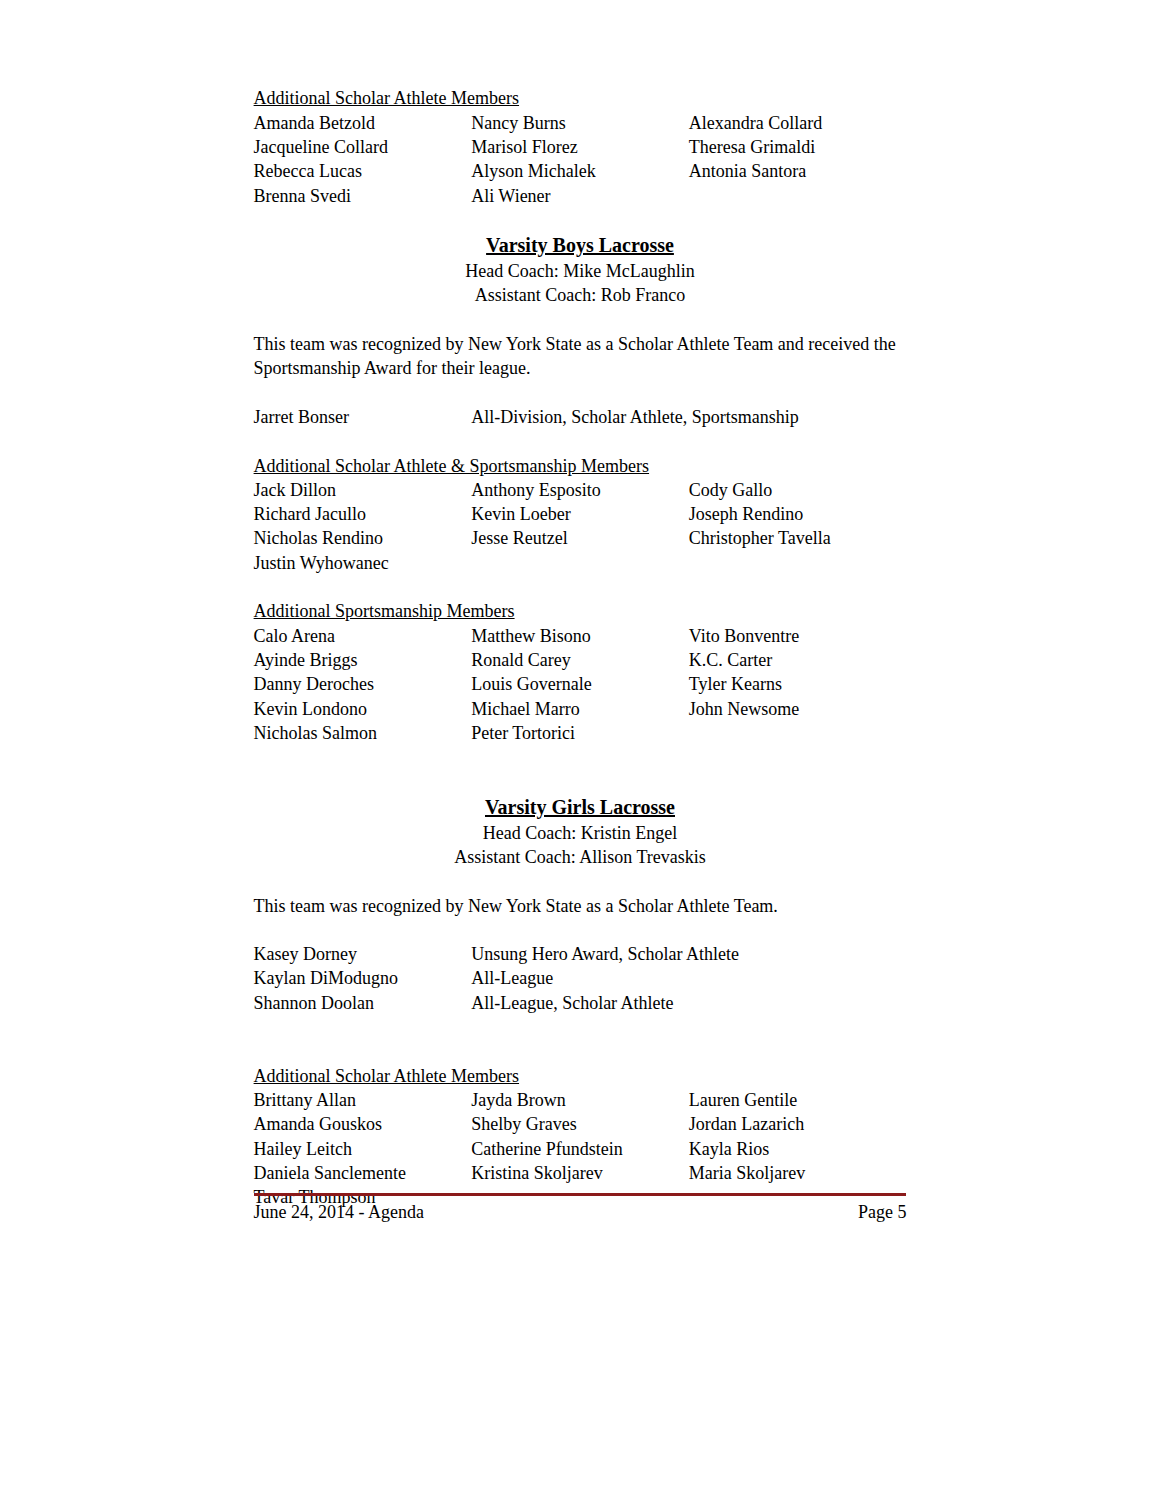Additional Scholar Athlete Members
| Amanda Betzold | Nancy Burns | Alexandra Collard |
| Jacqueline Collard | Marisol Florez | Theresa Grimaldi |
| Rebecca Lucas | Alyson Michalek | Antonia Santora |
| Brenna Svedi | Ali Wiener | |
Varsity Boys Lacrosse
Head Coach: Mike McLaughlin
Assistant Coach: Rob Franco
This team was recognized by New York State as a Scholar Athlete Team and received the Sportsmanship Award for their league.
| Jarret Bonser | All-Division, Scholar Athlete, Sportsmanship |
Additional Scholar Athlete & Sportsmanship Members
| Jack Dillon | Anthony Esposito | Cody Gallo |
| Richard Jacullo | Kevin Loeber | Joseph Rendino |
| Nicholas Rendino | Jesse Reutzel | Christopher Tavella |
| Justin Wyhowanec | | |
Additional Sportsmanship Members
| Calo Arena | Matthew Bisono | Vito Bonventre |
| Ayinde Briggs | Ronald Carey | K.C. Carter |
| Danny Deroches | Louis Governale | Tyler Kearns |
| Kevin Londono | Michael Marro | John Newsome |
| Nicholas Salmon | Peter Tortorici | |
Varsity Girls Lacrosse
Head Coach: Kristin Engel
Assistant Coach: Allison Trevaskis
This team was recognized by New York State as a Scholar Athlete Team.
| Kasey Dorney | Unsung Hero Award, Scholar Athlete |
| Kaylan DiModugno | All-League |
| Shannon Doolan | All-League, Scholar Athlete |
Additional Scholar Athlete Members
| Brittany Allan | Jayda Brown | Lauren Gentile |
| Amanda Gouskos | Shelby Graves | Jordan Lazarich |
| Hailey Leitch | Catherine Pfundstein | Kayla Rios |
| Daniela Sanclemente | Kristina Skoljarev | Maria Skoljarev |
| Tavar Thompson | | |
June 24, 2014 - Agenda Page 5